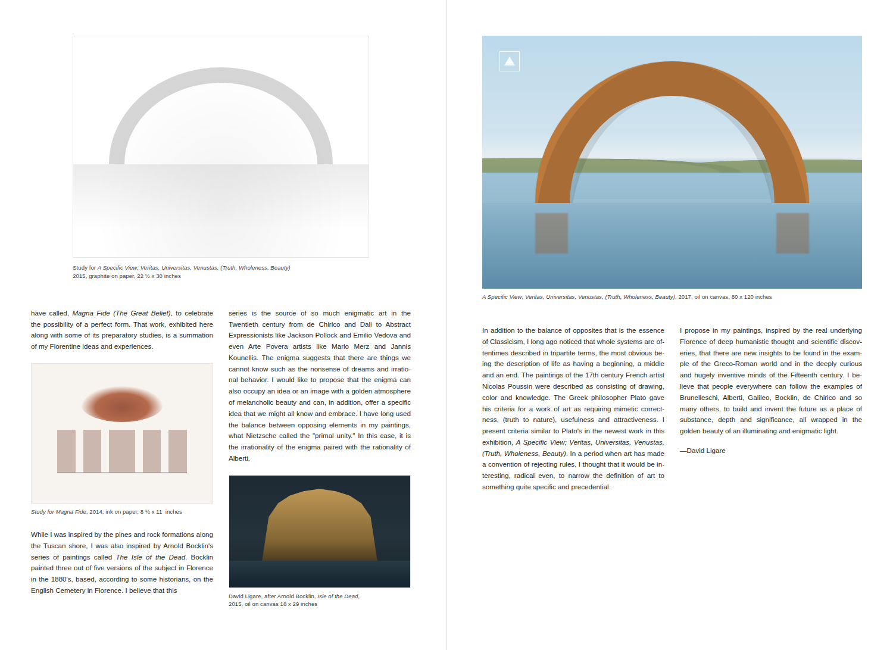Study for A Specific View; Veritas, Universitas, Venustas, (Truth, Wholeness, Beauty)
2015, graphite on paper, 22 ½ x 30 inches
have called, Magna Fide (The Great Belief), to celebrate the possibility of a perfect form. That work, exhibited here along with some of its preparatory studies, is a summation of my Florentine ideas and experiences.
Study for Magna Fide, 2014, ink on paper, 8 ½ x 11 inches
While I was inspired by the pines and rock formations along the Tuscan shore, I was also inspired by Arnold Bocklin's series of paintings called The Isle of the Dead. Bocklin painted three out of five versions of the subject in Florence in the 1880's, based, according to some historians, on the English Cemetery in Florence. I believe that this
series is the source of so much enigmatic art in the Twentieth century from de Chirico and Dali to Abstract Expressionists like Jackson Pollock and Emilio Vedova and even Arte Povera artists like Mario Merz and Jannis Kounellis. The enigma suggests that there are things we cannot know such as the nonsense of dreams and irrational behavior. I would like to propose that the enigma can also occupy an idea or an image with a golden atmosphere of melancholic beauty and can, in addition, offer a specific idea that we might all know and embrace. I have long used the balance between opposing elements in my paintings, what Nietzsche called the "primal unity." In this case, it is the irrationality of the enigma paired with the rationality of Alberti.
David Ligare, after Arnold Bocklin, Isle of the Dead,
2015, oil on canvas 18 x 29 inches
A Specific View; Veritas, Universitas, Venustas, (Truth, Wholeness, Beauty), 2017, oil on canvas, 80 x 120 inches
In addition to the balance of opposites that is the essence of Classicism, I long ago noticed that whole systems are oftentimes described in tripartite terms, the most obvious being the description of life as having a beginning, a middle and an end. The paintings of the 17th century French artist Nicolas Poussin were described as consisting of drawing, color and knowledge. The Greek philosopher Plato gave his criteria for a work of art as requiring mimetic correctness, (truth to nature), usefulness and attractiveness. I present criteria similar to Plato's in the newest work in this exhibition, A Specific View; Veritas, Universitas, Venustas, (Truth, Wholeness, Beauty). In a period when art has made a convention of rejecting rules, I thought that it would be interesting, radical even, to narrow the definition of art to something quite specific and precedential.
I propose in my paintings, inspired by the real underlying Florence of deep humanistic thought and scientific discoveries, that there are new insights to be found in the example of the Greco-Roman world and in the deeply curious and hugely inventive minds of the Fifteenth century. I believe that people everywhere can follow the examples of Brunelleschi, Alberti, Galileo, Bocklin, de Chirico and so many others, to build and invent the future as a place of substance, depth and significance, all wrapped in the golden beauty of an illuminating and enigmatic light.
—David Ligare